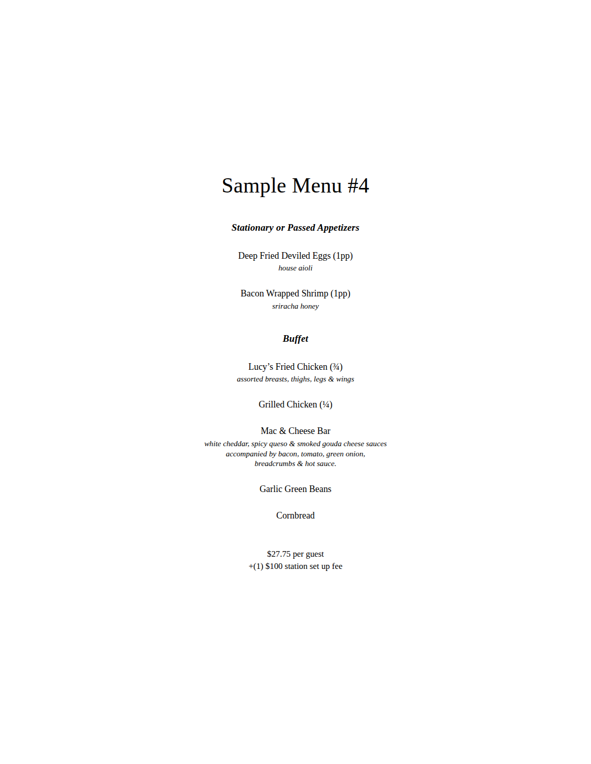Sample Menu #4
Stationary or Passed Appetizers
Deep Fried Deviled Eggs (1pp) house aioli
Bacon Wrapped Shrimp (1pp) sriracha honey
Buffet
Lucy’s Fried Chicken (¾) assorted breasts, thighs, legs & wings
Grilled Chicken (¼)
Mac & Cheese Bar white cheddar, spicy queso & smoked gouda cheese sauces
accompanied by bacon, tomato, green onion,
breadcrumbs & hot sauce.
Garlic Green Beans
Cornbread
$27.75 per guest
+(1) $100 station set up fee